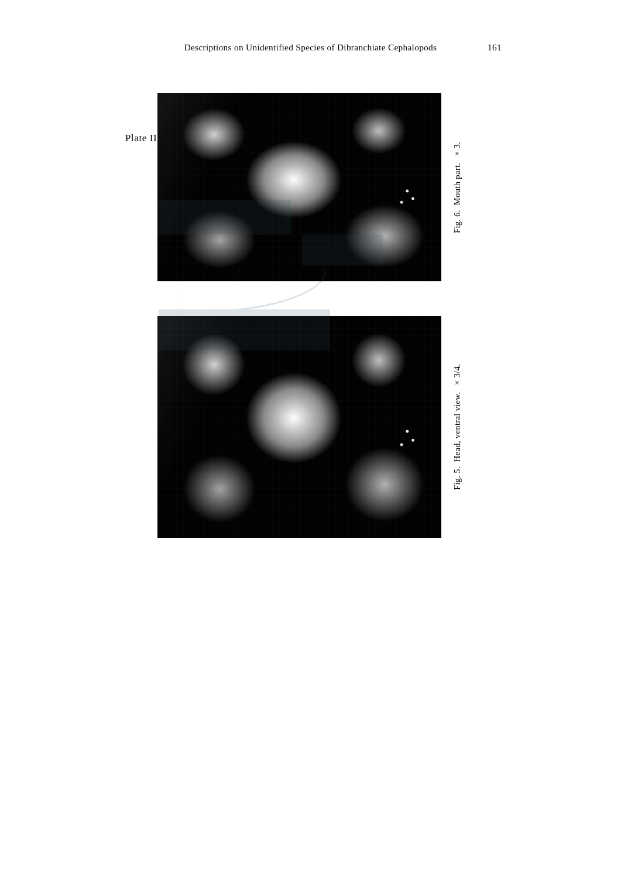Descriptions on Unidentified Species of Dibranchiate Cephalopods 161
Plate III.
Fig. 6. Mouth part. ×3.
Fig. 5. Head, ventral view. ×3/4.
Plate III of the article “Descriptions on Unidentified Species of Dibranchiate Cephalopods,” page 161. Two monochrome photographic figures are reproduced sideways on the page: Figure 6, mouth part, magnification three times; and Figure 5, head in ventral view, magnification three quarters.